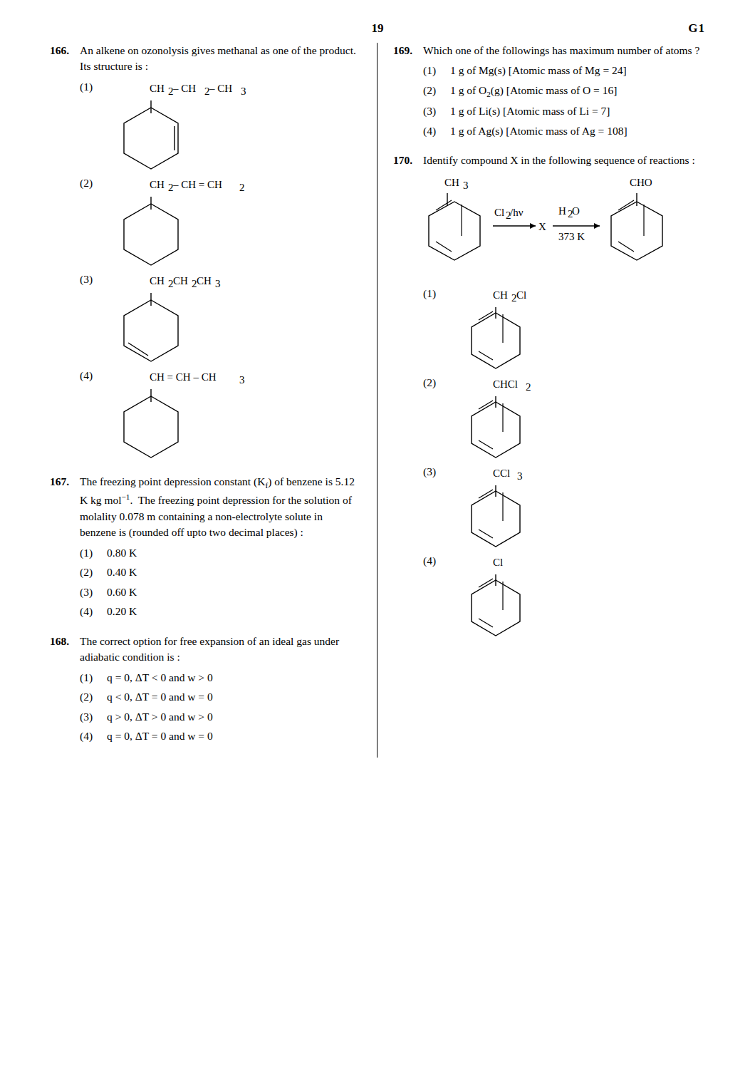19
G1
166.
An alkene on ozonolysis gives methanal as one of the product. Its structure is :
(1)
CH 2 – CH 2 – CH 3
(2)
CH 2 – CH = CH 2
(3)
CH 2 CH 2 CH 3
(4)
CH = CH – CH 3
167.
The freezing point depression constant (Kf) of benzene is 5.12 K kg mol−1. The freezing point depression for the solution of molality 0.078 m containing a non-electrolyte solute in benzene is (rounded off upto two decimal places) :
(1)
0.80 K
(2)
0.40 K
(3)
0.60 K
(4)
0.20 K
168.
The correct option for free expansion of an ideal gas under adiabatic condition is :
(1)
q = 0, ΔT < 0 and w > 0
(2)
q < 0, ΔT = 0 and w = 0
(3)
q > 0, ΔT > 0 and w > 0
(4)
q = 0, ΔT = 0 and w = 0
169.
Which one of the followings has maximum number of atoms ?
(1)
1 g of Mg(s) [Atomic mass of Mg = 24]
(2)
1 g of O2(g) [Atomic mass of O = 16]
(3)
1 g of Li(s) [Atomic mass of Li = 7]
(4)
1 g of Ag(s) [Atomic mass of Ag = 108]
170.
Identify compound X in the following sequence of reactions :
CH 3 Cl 2 /hν X H 2 O 373 K CHO
(1)
CH 2 Cl
(2)
CHCl 2
(3)
CCl 3
(4)
Cl